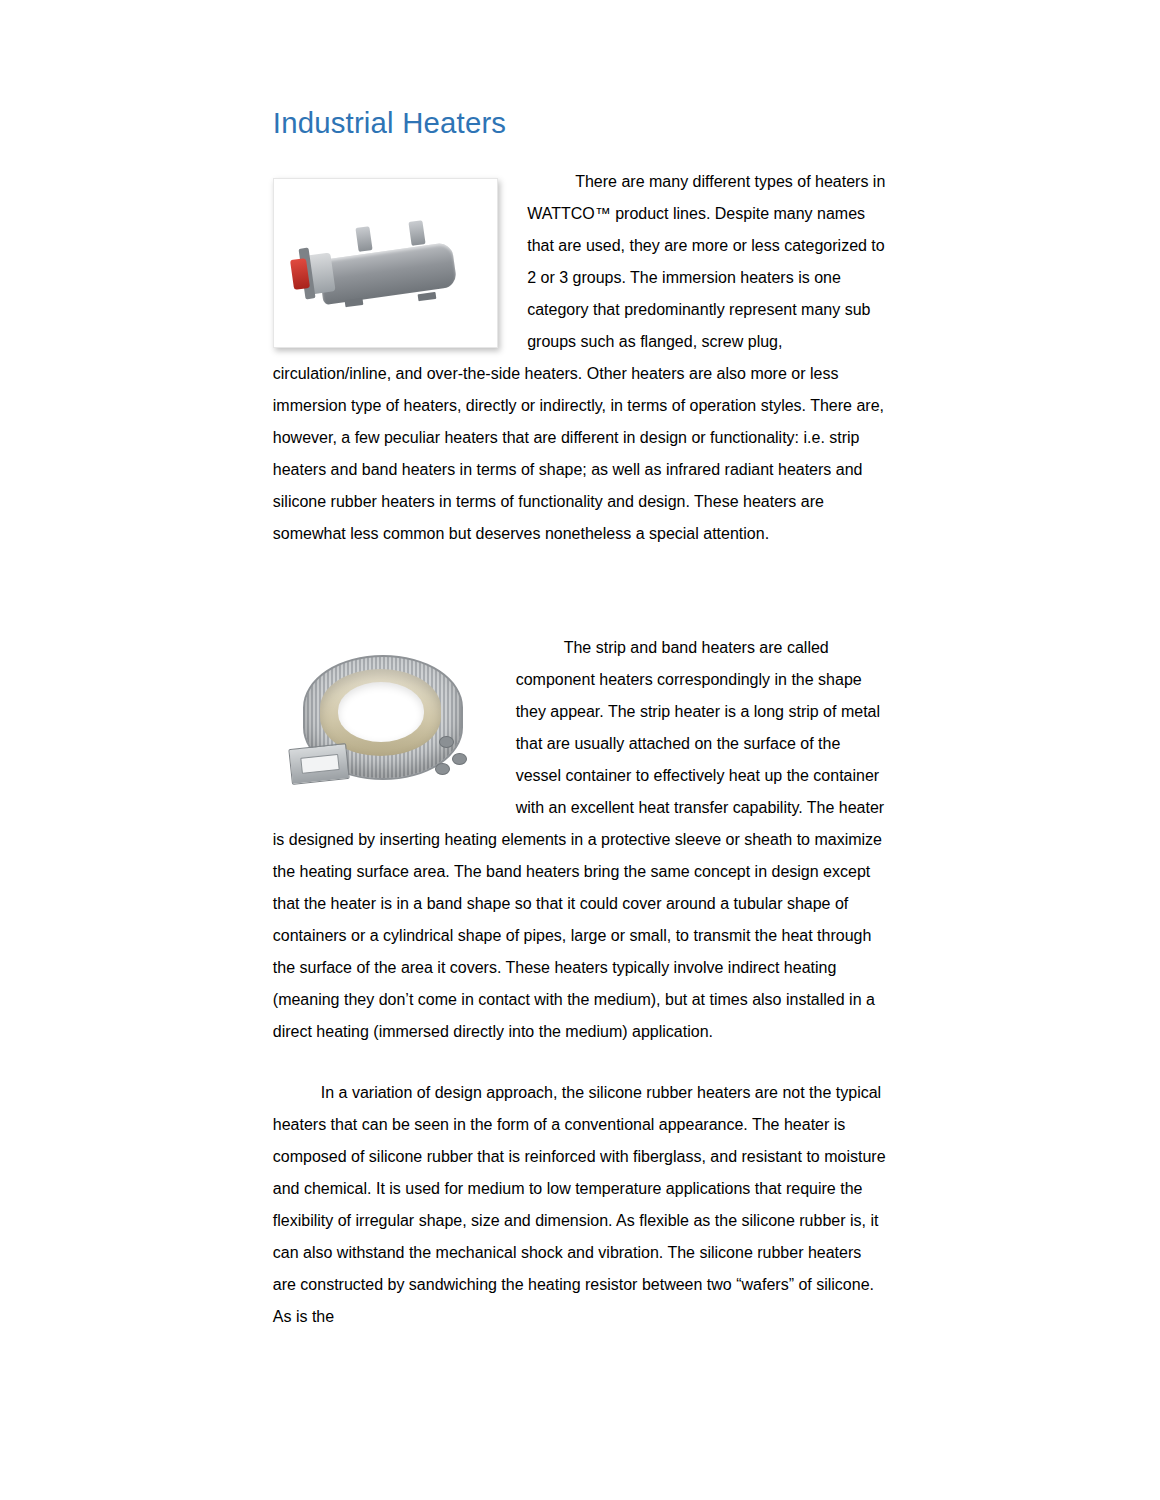Industrial Heaters
There are many different types of heaters in WATTCO™ product lines. Despite many names that are used, they are more or less categorized to 2 or 3 groups. The immersion heaters is one category that predominantly represent many sub groups such as flanged, screw plug, circulation/inline, and over-the-side heaters. Other heaters are also more or less immersion type of heaters, directly or indirectly, in terms of operation styles. There are, however, a few peculiar heaters that are different in design or functionality: i.e. strip heaters and band heaters in terms of shape; as well as infrared radiant heaters and silicone rubber heaters in terms of functionality and design. These heaters are somewhat less common but deserves nonetheless a special attention.
The strip and band heaters are called component heaters correspondingly in the shape they appear. The strip heater is a long strip of metal that are usually attached on the surface of the vessel container to effectively heat up the container with an excellent heat transfer capability. The heater is designed by inserting heating elements in a protective sleeve or sheath to maximize the heating surface area. The band heaters bring the same concept in design except that the heater is in a band shape so that it could cover around a tubular shape of containers or a cylindrical shape of pipes, large or small, to transmit the heat through the surface of the area it covers. These heaters typically involve indirect heating (meaning they don’t come in contact with the medium), but at times also installed in a direct heating (immersed directly into the medium) application.
In a variation of design approach, the silicone rubber heaters are not the typical heaters that can be seen in the form of a conventional appearance. The heater is composed of silicone rubber that is reinforced with fiberglass, and resistant to moisture and chemical. It is used for medium to low temperature applications that require the flexibility of irregular shape, size and dimension. As flexible as the silicone rubber is, it can also withstand the mechanical shock and vibration. The silicone rubber heaters are constructed by sandwiching the heating resistor between two “wafers” of silicone. As is the